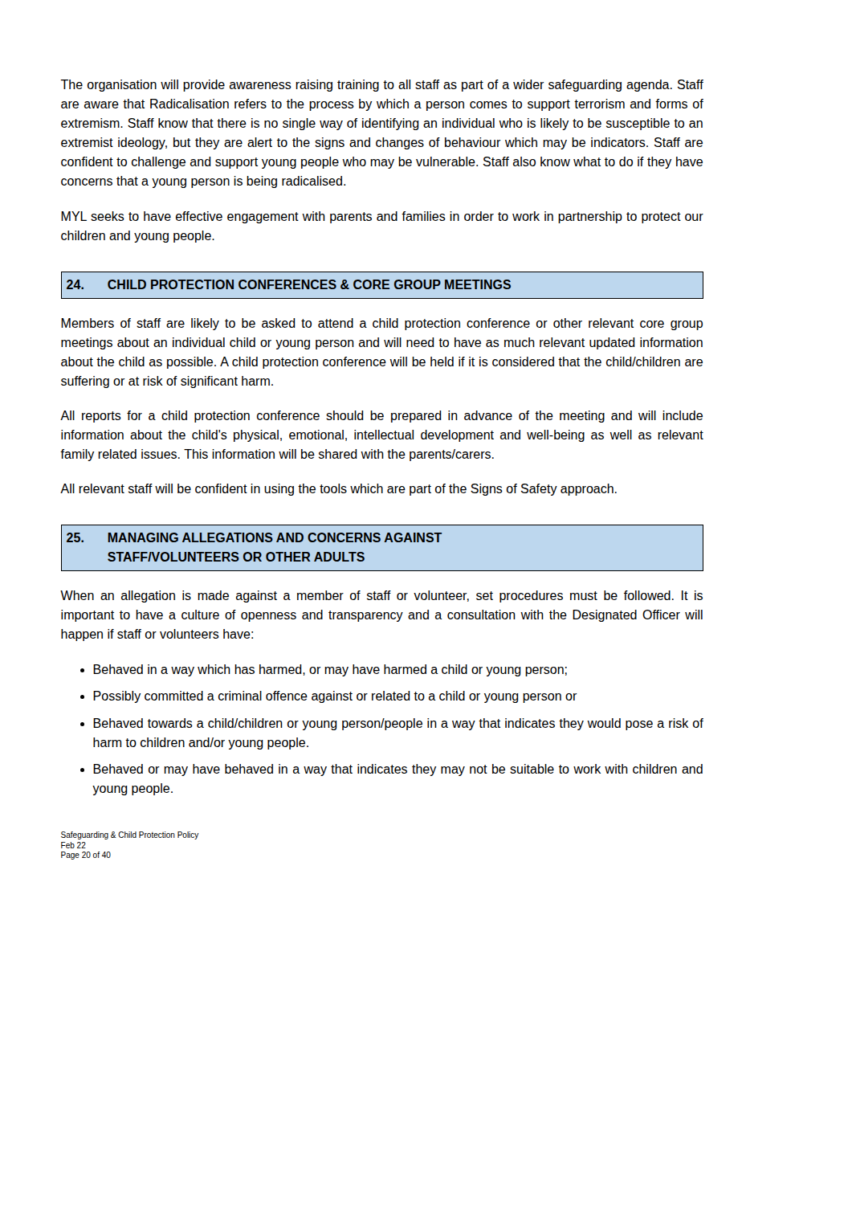The organisation will provide awareness raising training to all staff as part of a wider safeguarding agenda. Staff are aware that Radicalisation refers to the process by which a person comes to support terrorism and forms of extremism. Staff know that there is no single way of identifying an individual who is likely to be susceptible to an extremist ideology, but they are alert to the signs and changes of behaviour which may be indicators. Staff are confident to challenge and support young people who may be vulnerable. Staff also know what to do if they have concerns that a young person is being radicalised.
MYL seeks to have effective engagement with parents and families in order to work in partnership to protect our children and young people.
24. CHILD PROTECTION CONFERENCES & CORE GROUP MEETINGS
Members of staff are likely to be asked to attend a child protection conference or other relevant core group meetings about an individual child or young person and will need to have as much relevant updated information about the child as possible. A child protection conference will be held if it is considered that the child/children are suffering or at risk of significant harm.
All reports for a child protection conference should be prepared in advance of the meeting and will include information about the child's physical, emotional, intellectual development and well-being as well as relevant family related issues. This information will be shared with the parents/carers.
All relevant staff will be confident in using the tools which are part of the Signs of Safety approach.
25. MANAGING ALLEGATIONS AND CONCERNS AGAINSTSTAFF/VOLUNTEERS OR OTHER ADULTS
When an allegation is made against a member of staff or volunteer, set procedures must be followed. It is important to have a culture of openness and transparency and a consultation with the Designated Officer will happen if staff or volunteers have:
Behaved in a way which has harmed, or may have harmed a child or young person;
Possibly committed a criminal offence against or related to a child or young person or
Behaved towards a child/children or young person/people in a way that indicates they would pose a risk of harm to children and/or young people.
Behaved or may have behaved in a way that indicates they may not be suitable to work with children and young people.
Safeguarding & Child Protection Policy
Feb 22
Page 20 of 40